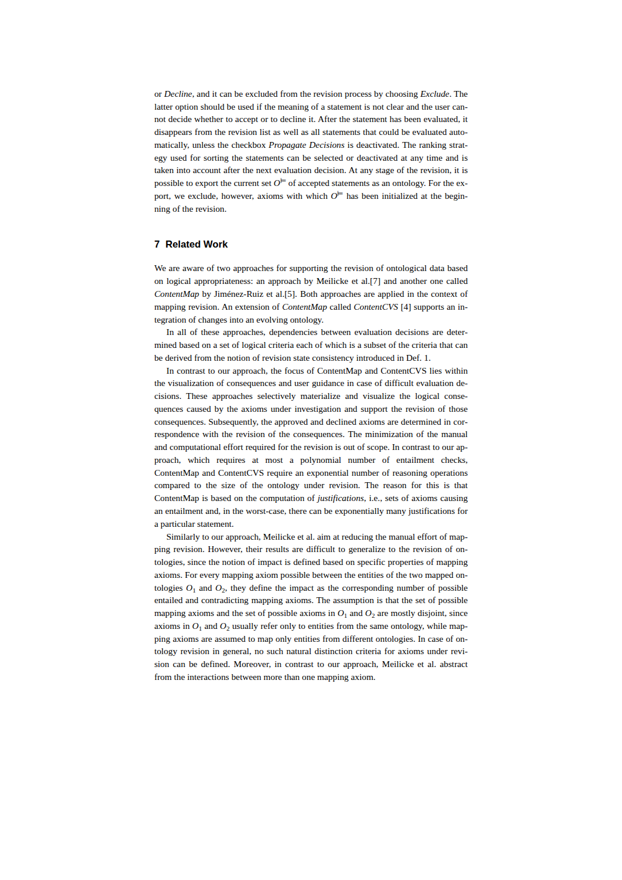or Decline, and it can be excluded from the revision process by choosing Exclude. The latter option should be used if the meaning of a statement is not clear and the user cannot decide whether to accept or to decline it. After the statement has been evaluated, it disappears from the revision list as well as all statements that could be evaluated automatically, unless the checkbox Propagate Decisions is deactivated. The ranking strategy used for sorting the statements can be selected or deactivated at any time and is taken into account after the next evaluation decision. At any stage of the revision, it is possible to export the current set O⊨ of accepted statements as an ontology. For the export, we exclude, however, axioms with which O⊨ has been initialized at the beginning of the revision.
7 Related Work
We are aware of two approaches for supporting the revision of ontological data based on logical appropriateness: an approach by Meilicke et al.[7] and another one called ContentMap by Jiménez-Ruiz et al.[5]. Both approaches are applied in the context of mapping revision. An extension of ContentMap called ContentCVS [4] supports an integration of changes into an evolving ontology.
In all of these approaches, dependencies between evaluation decisions are determined based on a set of logical criteria each of which is a subset of the criteria that can be derived from the notion of revision state consistency introduced in Def. 1.
In contrast to our approach, the focus of ContentMap and ContentCVS lies within the visualization of consequences and user guidance in case of difficult evaluation decisions. These approaches selectively materialize and visualize the logical consequences caused by the axioms under investigation and support the revision of those consequences. Subsequently, the approved and declined axioms are determined in correspondence with the revision of the consequences. The minimization of the manual and computational effort required for the revision is out of scope. In contrast to our approach, which requires at most a polynomial number of entailment checks, ContentMap and ContentCVS require an exponential number of reasoning operations compared to the size of the ontology under revision. The reason for this is that ContentMap is based on the computation of justifications, i.e., sets of axioms causing an entailment and, in the worst-case, there can be exponentially many justifications for a particular statement.
Similarly to our approach, Meilicke et al. aim at reducing the manual effort of mapping revision. However, their results are difficult to generalize to the revision of ontologies, since the notion of impact is defined based on specific properties of mapping axioms. For every mapping axiom possible between the entities of the two mapped ontologies O1 and O2, they define the impact as the corresponding number of possible entailed and contradicting mapping axioms. The assumption is that the set of possible mapping axioms and the set of possible axioms in O1 and O2 are mostly disjoint, since axioms in O1 and O2 usually refer only to entities from the same ontology, while mapping axioms are assumed to map only entities from different ontologies. In case of ontology revision in general, no such natural distinction criteria for axioms under revision can be defined. Moreover, in contrast to our approach, Meilicke et al. abstract from the interactions between more than one mapping axiom.